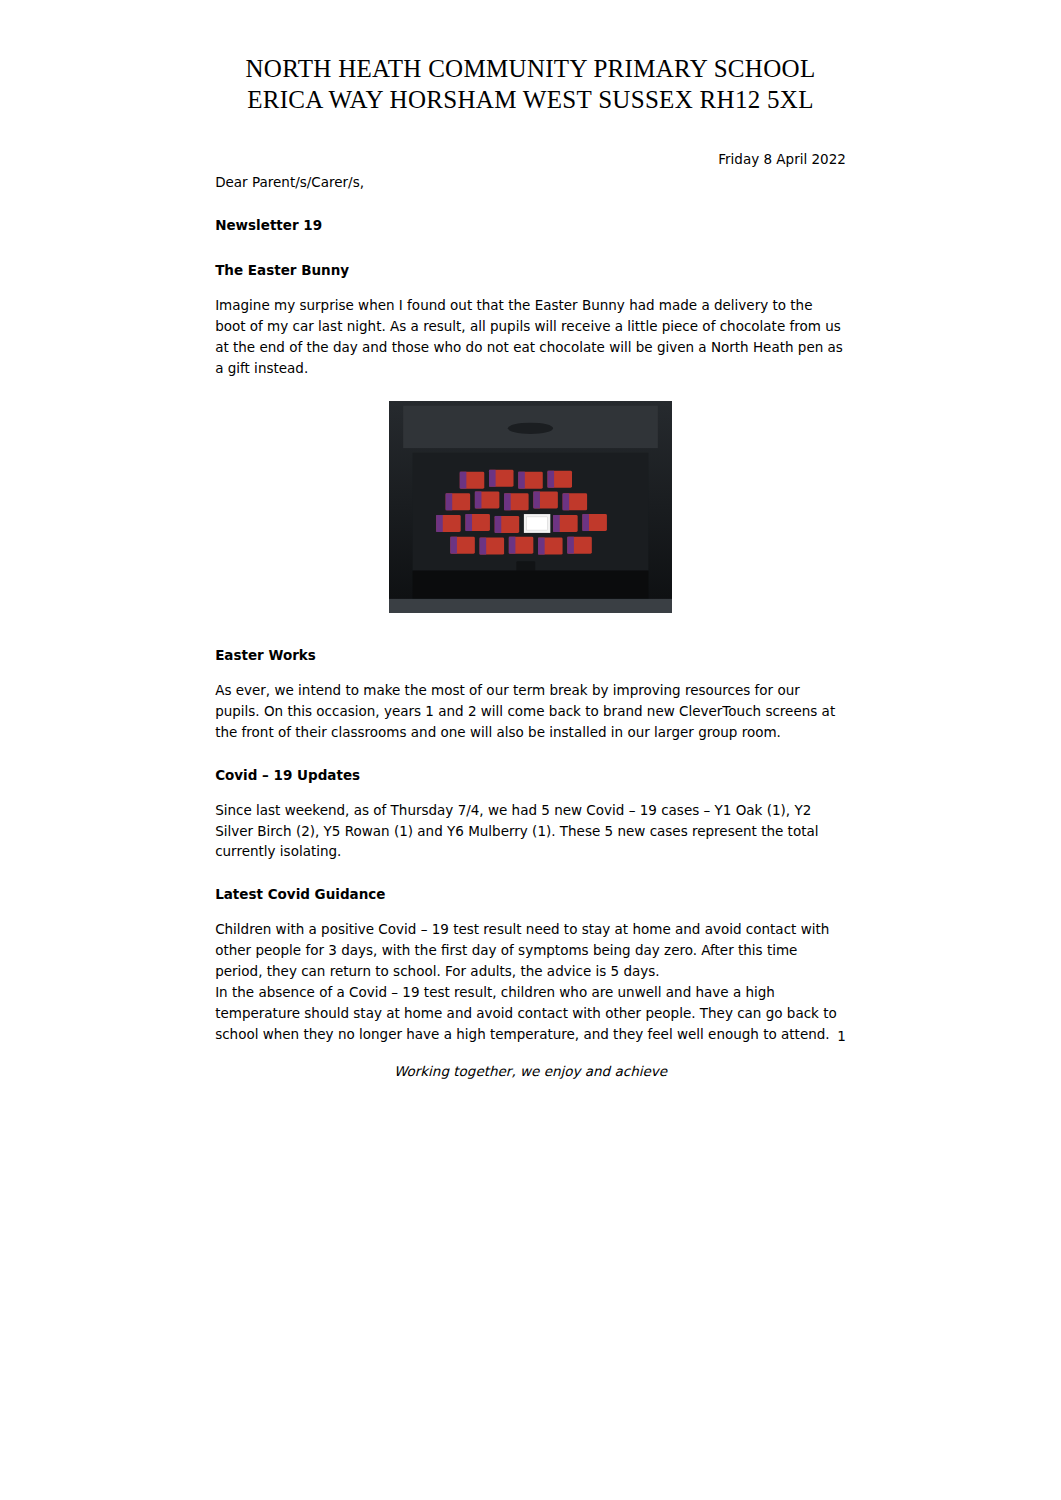NORTH HEATH COMMUNITY PRIMARY SCHOOL ERICA WAY HORSHAM WEST SUSSEX RH12 5XL
Friday 8 April 2022
Dear Parent/s/Carer/s,
Newsletter 19
The Easter Bunny
Imagine my surprise when I found out that the Easter Bunny had made a delivery to the boot of my car last night. As a result, all pupils will receive a little piece of chocolate from us at the end of the day and those who do not eat chocolate will be given a North Heath pen as a gift instead.
Easter Works
As ever, we intend to make the most of our term break by improving resources for our pupils. On this occasion, years 1 and 2 will come back to brand new CleverTouch screens at the front of their classrooms and one will also be installed in our larger group room.
Covid – 19 Updates
Since last weekend, as of Thursday 7/4, we had 5 new Covid – 19 cases – Y1 Oak (1), Y2 Silver Birch (2), Y5 Rowan (1) and Y6 Mulberry (1). These 5 new cases represent the total currently isolating.
Latest Covid Guidance
Children with a positive Covid – 19 test result need to stay at home and avoid contact with other people for 3 days, with the first day of symptoms being day zero. After this time period, they can return to school. For adults, the advice is 5 days.
In the absence of a Covid – 19 test result, children who are unwell and have a high temperature should stay at home and avoid contact with other people. They can go back to school when they no longer have a high temperature, and they feel well enough to attend.
1
Working together, we enjoy and achieve